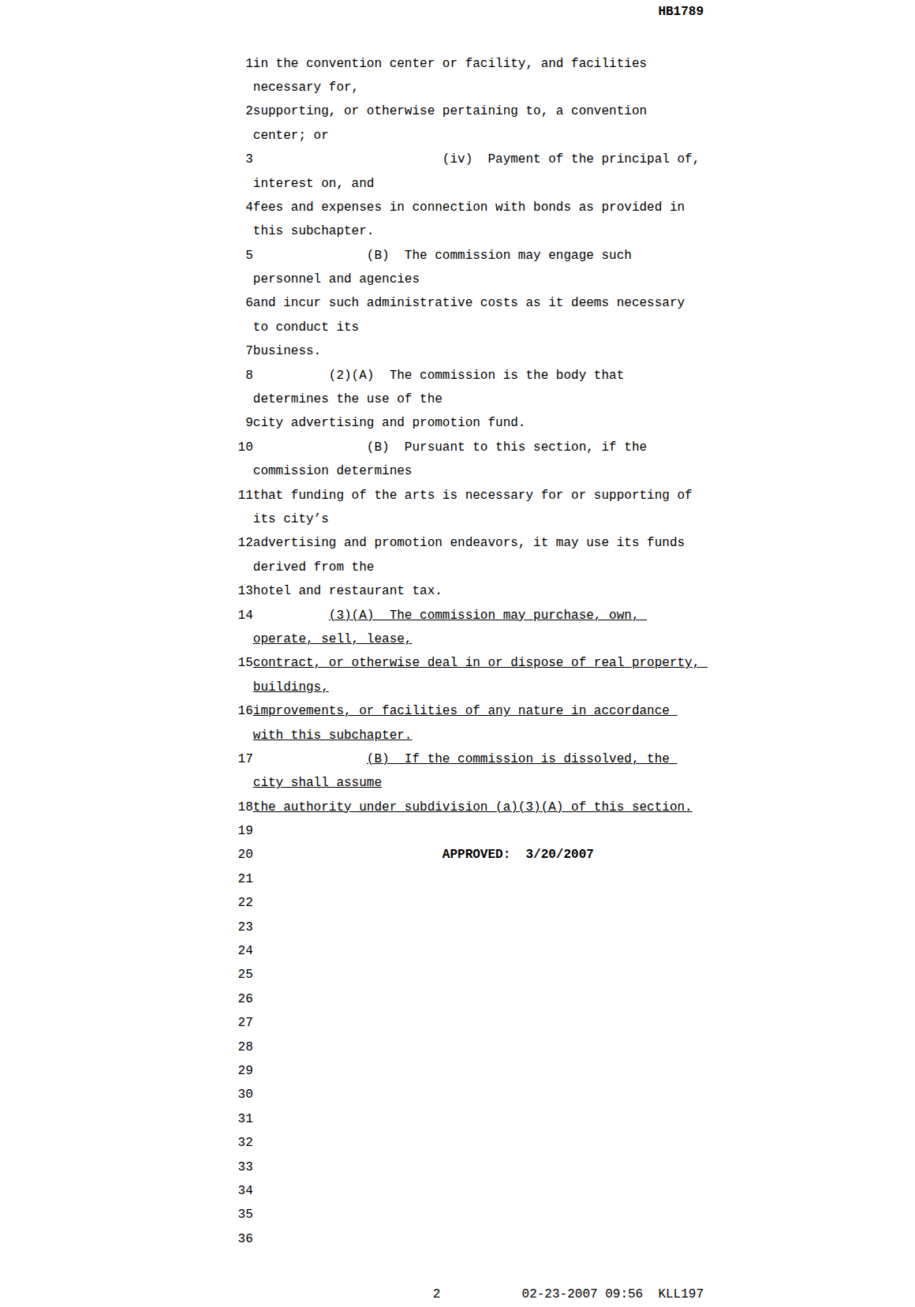HB1789
| 1 | in the convention center or facility, and facilities necessary for, |
| 2 | supporting, or otherwise pertaining to, a convention center; or |
| 3 | (iv) Payment of the principal of, interest on, and |
| 4 | fees and expenses in connection with bonds as provided in this subchapter. |
| 5 | (B) The commission may engage such personnel and agencies |
| 6 | and incur such administrative costs as it deems necessary to conduct its |
| 7 | business. |
| 8 | (2)(A) The commission is the body that determines the use of the |
| 9 | city advertising and promotion fund. |
| 10 | (B) Pursuant to this section, if the commission determines |
| 11 | that funding of the arts is necessary for or supporting of its city’s |
| 12 | advertising and promotion endeavors, it may use its funds derived from the |
| 13 | hotel and restaurant tax. |
| 14 | (3)(A) The commission may purchase, own, operate, sell, lease, |
| 15 | contract, or otherwise deal in or dispose of real property, buildings, |
| 16 | improvements, or facilities of any nature in accordance with this subchapter. |
| 17 | (B) If the commission is dissolved, the city shall assume |
| 18 | the authority under subdivision (a)(3)(A) of this section. |
| 19 | |
| 20 | APPROVED: 3/20/2007 |
| 21 | |
| 22 | |
| 23 | |
| 24 | |
| 25 | |
| 26 | |
| 27 | |
| 28 | |
| 29 | |
| 30 | |
| 31 | |
| 32 | |
| 33 | |
| 34 | |
| 35 | |
| 36 | |
2
02-23-2007 09:56 KLL197